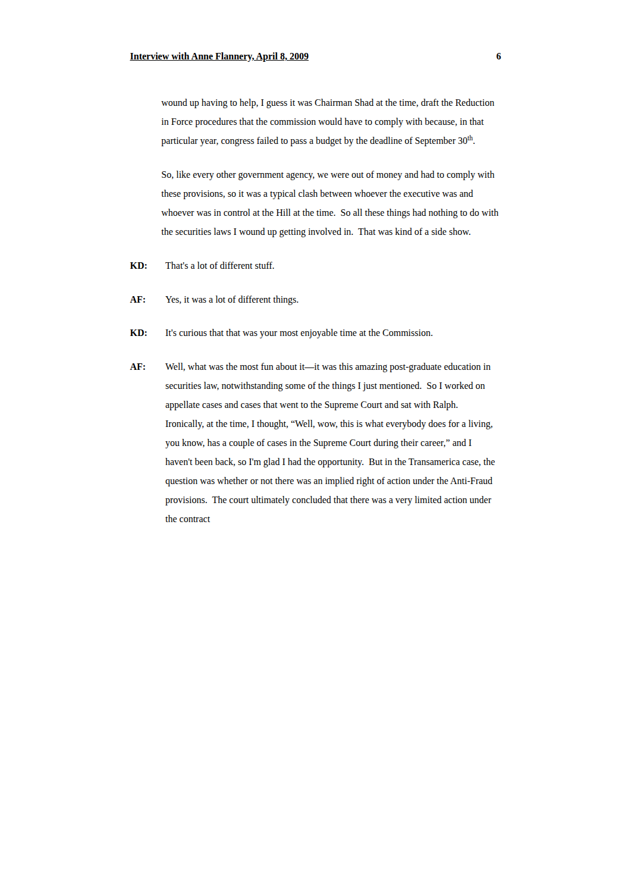Interview with Anne Flannery, April 8, 2009 6
wound up having to help, I guess it was Chairman Shad at the time, draft the Reduction in Force procedures that the commission would have to comply with because, in that particular year, congress failed to pass a budget by the deadline of September 30th.
So, like every other government agency, we were out of money and had to comply with these provisions, so it was a typical clash between whoever the executive was and whoever was in control at the Hill at the time. So all these things had nothing to do with the securities laws I wound up getting involved in. That was kind of a side show.
KD:
That's a lot of different stuff.
AF:
Yes, it was a lot of different things.
KD:
It's curious that that was your most enjoyable time at the Commission.
AF:
Well, what was the most fun about it—it was this amazing post-graduate education in securities law, notwithstanding some of the things I just mentioned. So I worked on appellate cases and cases that went to the Supreme Court and sat with Ralph. Ironically, at the time, I thought, “Well, wow, this is what everybody does for a living, you know, has a couple of cases in the Supreme Court during their career,” and I haven't been back, so I'm glad I had the opportunity. But in the Transamerica case, the question was whether or not there was an implied right of action under the Anti-Fraud provisions. The court ultimately concluded that there was a very limited action under the contract